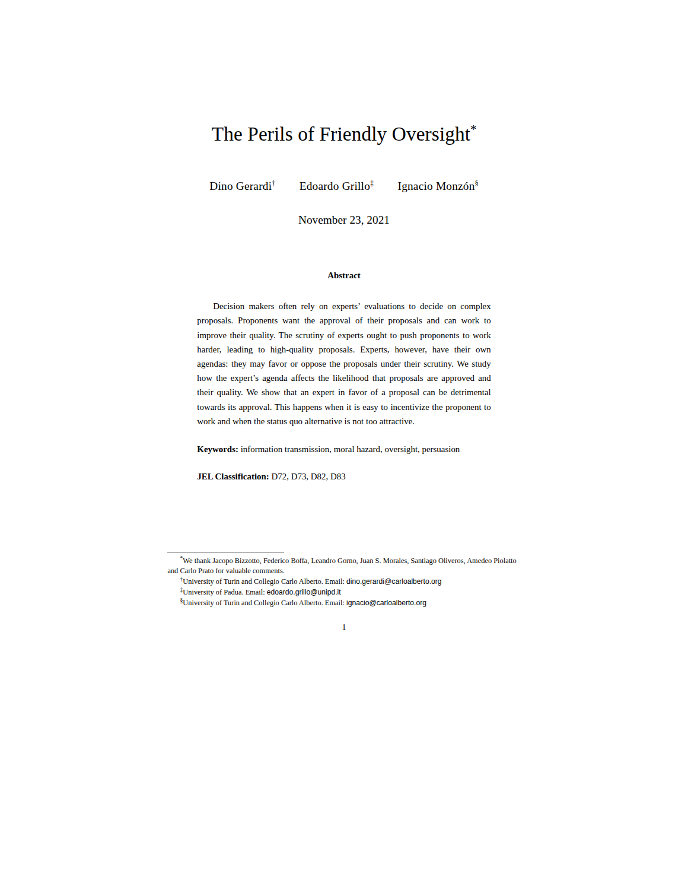The Perils of Friendly Oversight*
Dino Gerardi† Edoardo Grillo‡ Ignacio Monzón§
November 23, 2021
Abstract
Decision makers often rely on experts’ evaluations to decide on complex proposals. Proponents want the approval of their proposals and can work to improve their quality. The scrutiny of experts ought to push proponents to work harder, leading to high-quality proposals. Experts, however, have their own agendas: they may favor or oppose the proposals under their scrutiny. We study how the expert’s agenda affects the likelihood that proposals are approved and their quality. We show that an expert in favor of a proposal can be detrimental towards its approval. This happens when it is easy to incentivize the proponent to work and when the status quo alternative is not too attractive.
Keywords: information transmission, moral hazard, oversight, persuasion
JEL Classification: D72, D73, D82, D83
*We thank Jacopo Bizzotto, Federico Boffa, Leandro Gorno, Juan S. Morales, Santiago Oliveros, Amedeo Piolatto and Carlo Prato for valuable comments.
†University of Turin and Collegio Carlo Alberto. Email: dino.gerardi@carloalberto.org
‡University of Padua. Email: edoardo.grillo@unipd.it
§University of Turin and Collegio Carlo Alberto. Email: ignacio@carloalberto.org
1